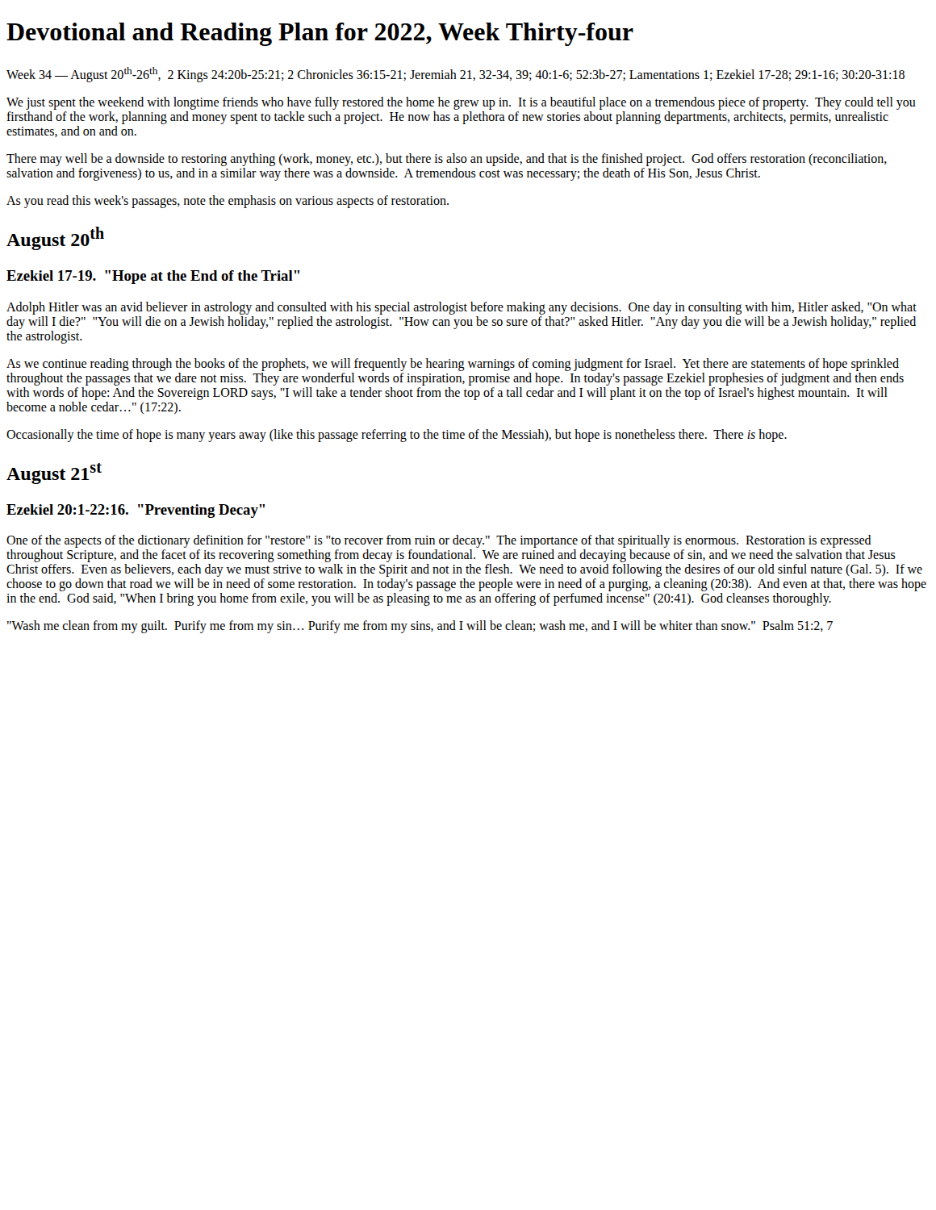Devotional and Reading Plan for 2022, Week Thirty-four
Week 34 — August 20th-26th, 2 Kings 24:20b-25:21; 2 Chronicles 36:15-21; Jeremiah 21, 32-34, 39; 40:1-6; 52:3b-27; Lamentations 1; Ezekiel 17-28; 29:1-16; 30:20-31:18
We just spent the weekend with longtime friends who have fully restored the home he grew up in. It is a beautiful place on a tremendous piece of property. They could tell you firsthand of the work, planning and money spent to tackle such a project. He now has a plethora of new stories about planning departments, architects, permits, unrealistic estimates, and on and on.
There may well be a downside to restoring anything (work, money, etc.), but there is also an upside, and that is the finished project. God offers restoration (reconciliation, salvation and forgiveness) to us, and in a similar way there was a downside. A tremendous cost was necessary; the death of His Son, Jesus Christ.
As you read this week's passages, note the emphasis on various aspects of restoration.
August 20th
Ezekiel 17-19. "Hope at the End of the Trial"
Adolph Hitler was an avid believer in astrology and consulted with his special astrologist before making any decisions. One day in consulting with him, Hitler asked, "On what day will I die?" "You will die on a Jewish holiday," replied the astrologist. "How can you be so sure of that?" asked Hitler. "Any day you die will be a Jewish holiday," replied the astrologist.
As we continue reading through the books of the prophets, we will frequently be hearing warnings of coming judgment for Israel. Yet there are statements of hope sprinkled throughout the passages that we dare not miss. They are wonderful words of inspiration, promise and hope. In today's passage Ezekiel prophesies of judgment and then ends with words of hope: And the Sovereign LORD says, "I will take a tender shoot from the top of a tall cedar and I will plant it on the top of Israel's highest mountain. It will become a noble cedar…" (17:22).
Occasionally the time of hope is many years away (like this passage referring to the time of the Messiah), but hope is nonetheless there. There is hope.
August 21st
Ezekiel 20:1-22:16. "Preventing Decay"
One of the aspects of the dictionary definition for "restore" is "to recover from ruin or decay." The importance of that spiritually is enormous. Restoration is expressed throughout Scripture, and the facet of its recovering something from decay is foundational. We are ruined and decaying because of sin, and we need the salvation that Jesus Christ offers. Even as believers, each day we must strive to walk in the Spirit and not in the flesh. We need to avoid following the desires of our old sinful nature (Gal. 5). If we choose to go down that road we will be in need of some restoration. In today's passage the people were in need of a purging, a cleaning (20:38). And even at that, there was hope in the end. God said, "When I bring you home from exile, you will be as pleasing to me as an offering of perfumed incense" (20:41). God cleanses thoroughly.
"Wash me clean from my guilt. Purify me from my sin… Purify me from my sins, and I will be clean; wash me, and I will be whiter than snow." Psalm 51:2, 7